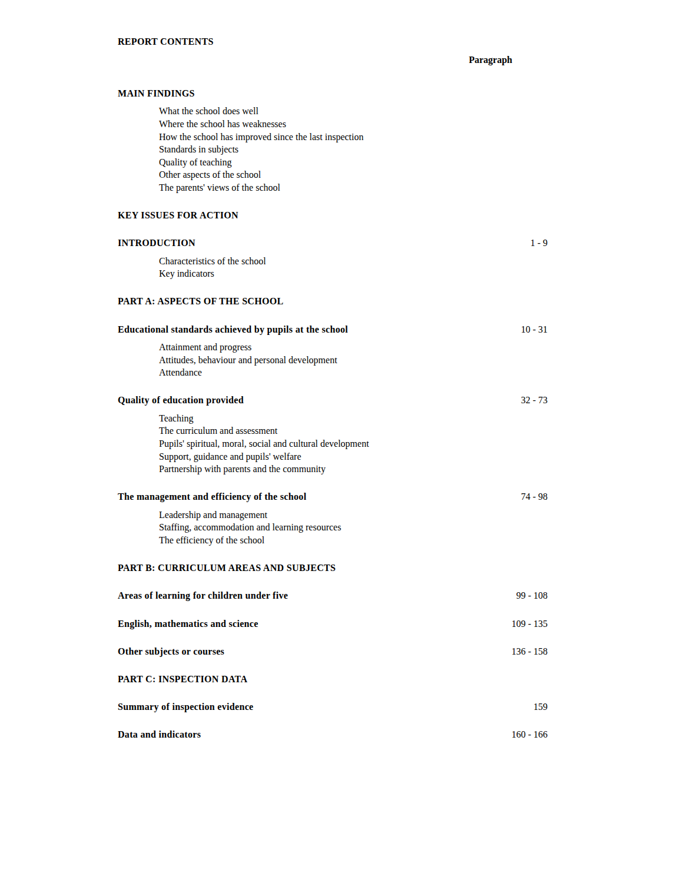REPORT CONTENTS
Paragraph
MAIN FINDINGS
What the school does well
Where the school has weaknesses
How the school has improved since the last inspection
Standards in subjects
Quality of teaching
Other aspects of the school
The parents' views of the school
KEY ISSUES FOR ACTION
INTRODUCTION
1 - 9
Characteristics of the school
Key indicators
PART A: ASPECTS OF THE SCHOOL
Educational standards achieved by pupils at the school
10 - 31
Attainment and progress
Attitudes, behaviour and personal development
Attendance
Quality of education provided
32 - 73
Teaching
The curriculum and assessment
Pupils' spiritual, moral, social and cultural development
Support, guidance and pupils' welfare
Partnership with parents and the community
The management and efficiency of the school
74 - 98
Leadership and management
Staffing, accommodation and learning resources
The efficiency of the school
PART B: CURRICULUM AREAS AND SUBJECTS
Areas of learning for children under five
99 - 108
English, mathematics and science
109 - 135
Other subjects or courses
136 - 158
PART C: INSPECTION DATA
Summary of inspection evidence
159
Data and indicators
160 - 166